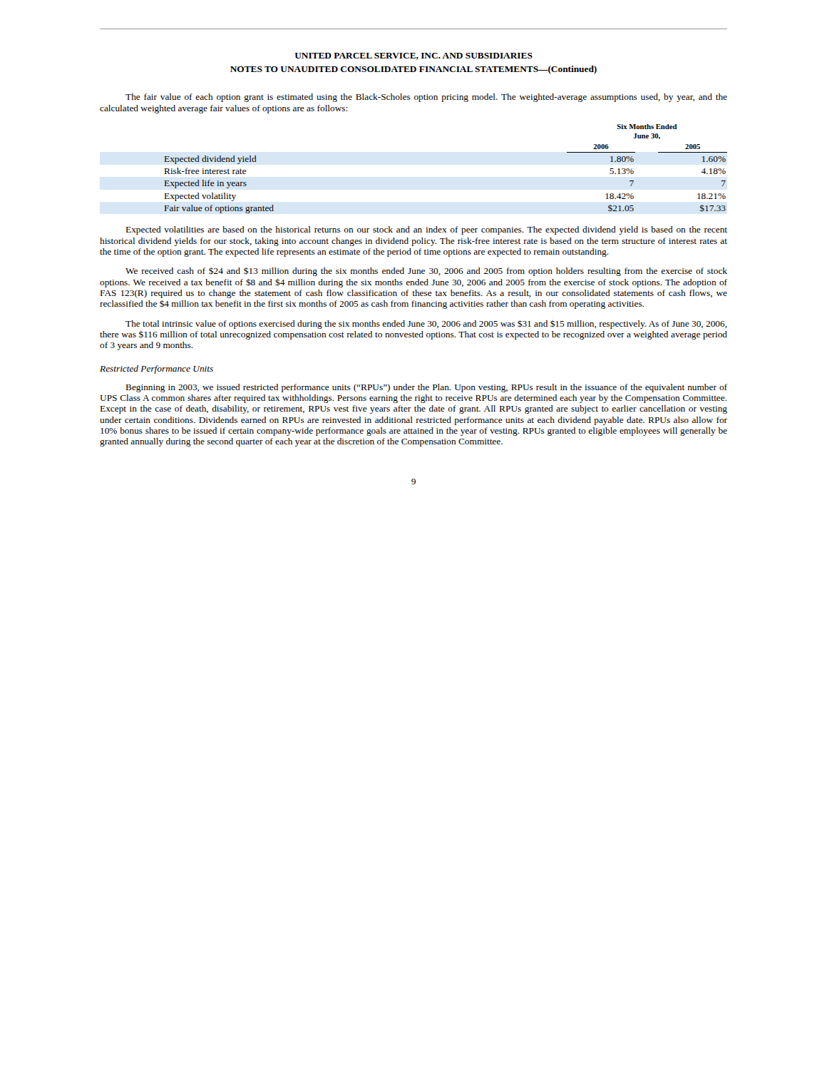UNITED PARCEL SERVICE, INC. AND SUBSIDIARIES
NOTES TO UNAUDITED CONSOLIDATED FINANCIAL STATEMENTS—(Continued)
The fair value of each option grant is estimated using the Black-Scholes option pricing model. The weighted-average assumptions used, by year, and the calculated weighted average fair values of options are as follows:
| | | Six Months Ended June 30, |
| | | 2006 | | 2005 |
| Expected dividend yield | | 1.80% | | 1.60% |
| Risk-free interest rate | | 5.13% | | 4.18% |
| Expected life in years | | 7 | | 7 |
| Expected volatility | | 18.42% | | 18.21% |
| Fair value of options granted | | $21.05 | | $17.33 |
Expected volatilities are based on the historical returns on our stock and an index of peer companies. The expected dividend yield is based on the recent historical dividend yields for our stock, taking into account changes in dividend policy. The risk-free interest rate is based on the term structure of interest rates at the time of the option grant. The expected life represents an estimate of the period of time options are expected to remain outstanding.
We received cash of $24 and $13 million during the six months ended June 30, 2006 and 2005 from option holders resulting from the exercise of stock options. We received a tax benefit of $8 and $4 million during the six months ended June 30, 2006 and 2005 from the exercise of stock options. The adoption of FAS 123(R) required us to change the statement of cash flow classification of these tax benefits. As a result, in our consolidated statements of cash flows, we reclassified the $4 million tax benefit in the first six months of 2005 as cash from financing activities rather than cash from operating activities.
The total intrinsic value of options exercised during the six months ended June 30, 2006 and 2005 was $31 and $15 million, respectively. As of June 30, 2006, there was $116 million of total unrecognized compensation cost related to nonvested options. That cost is expected to be recognized over a weighted average period of 3 years and 9 months.
Restricted Performance Units
Beginning in 2003, we issued restricted performance units (“RPUs”) under the Plan. Upon vesting, RPUs result in the issuance of the equivalent number of UPS Class A common shares after required tax withholdings. Persons earning the right to receive RPUs are determined each year by the Compensation Committee. Except in the case of death, disability, or retirement, RPUs vest five years after the date of grant. All RPUs granted are subject to earlier cancellation or vesting under certain conditions. Dividends earned on RPUs are reinvested in additional restricted performance units at each dividend payable date. RPUs also allow for 10% bonus shares to be issued if certain company-wide performance goals are attained in the year of vesting. RPUs granted to eligible employees will generally be granted annually during the second quarter of each year at the discretion of the Compensation Committee.
9